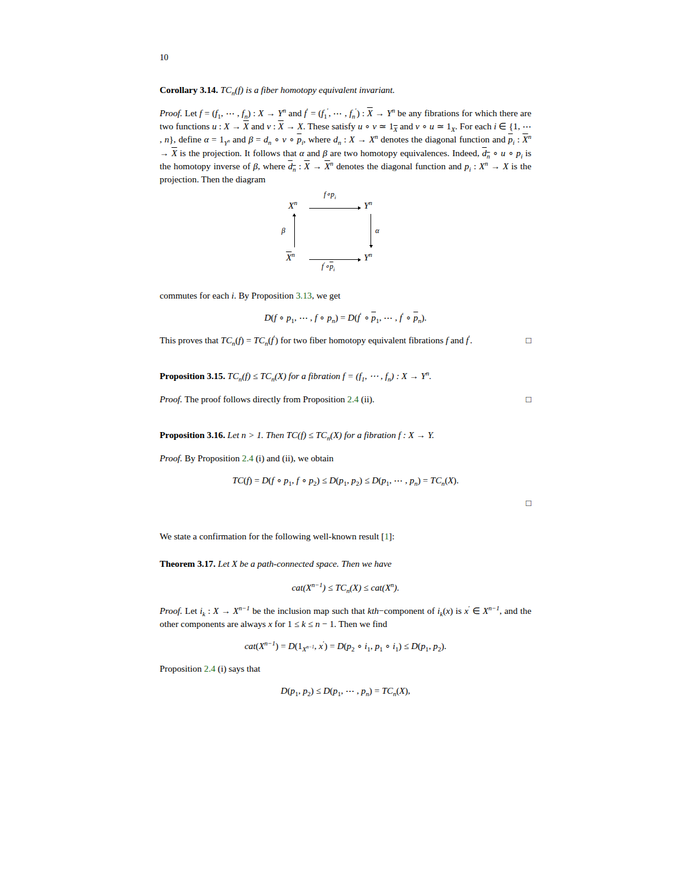10
Corollary 3.14. TCn(f) is a fiber homotopy equivalent invariant.
Proof. Let f = (f1, ⋯ , fn) : X → Yn and f′ = (f1′, ⋯ , fn′) : X → Yn be any fibrations for which there are two functions u : X → X and v : X → X. These satisfy u ∘ v ≃ 1X and v ∘ u ≃ 1X. For each i ∈ {1, ⋯ , n}, define α = 1Yn and β = dn ∘ v ∘ pi, where dn : X → Xn denotes the diagonal function and pi : Xn → X is the projection. It follows that α and β are two homotopy equivalences. Indeed, dn ∘ u ∘ pi is the homotopy inverse of β, where dn : X → Xn denotes the diagonal function and pi : Xn → X is the projection. Then the diagram
Xn Yn Xn Yn
f∘pi
f′∘pi
β
α
commutes for each i. By Proposition 3.13, we get
D(f ∘ p1, ⋯ , f ∘ pn) = D(f′ ∘ p1, ⋯ , f′ ∘ pn).
This proves that TCn(f) = TCn(f′) for two fiber homotopy equivalent fibrations f and f′. □
Proposition 3.15. TCn(f) ≤ TCn(X) for a fibration f = (f1, ⋯ , fn) : X → Yn.
Proof. The proof follows directly from Proposition 2.4 (ii). □
Proposition 3.16. Let n > 1. Then TC(f) ≤ TCn(X) for a fibration f : X → Y.
Proof. By Proposition 2.4 (i) and (ii), we obtain
TC(f) = D(f ∘ p1, f ∘ p2) ≤ D(p1, p2) ≤ D(p1, ⋯ , pn) = TCn(X).
□
We state a confirmation for the following well-known result [1]:
Theorem 3.17. Let X be a path-connected space. Then we have
cat(Xn−1) ≤ TCn(X) ≤ cat(Xn).
Proof. Let ik : X → Xn−1 be the inclusion map such that kth−component of ik(x) is x′ ∈ Xn−1, and the other components are always x for 1 ≤ k ≤ n − 1. Then we find
cat(Xn−1) = D(1Xn−1, x′) = D(p2 ∘ i1, p1 ∘ i1) ≤ D(p1, p2).
Proposition 2.4 (i) says that
D(p1, p2) ≤ D(p1, ⋯ , pn) = TCn(X),